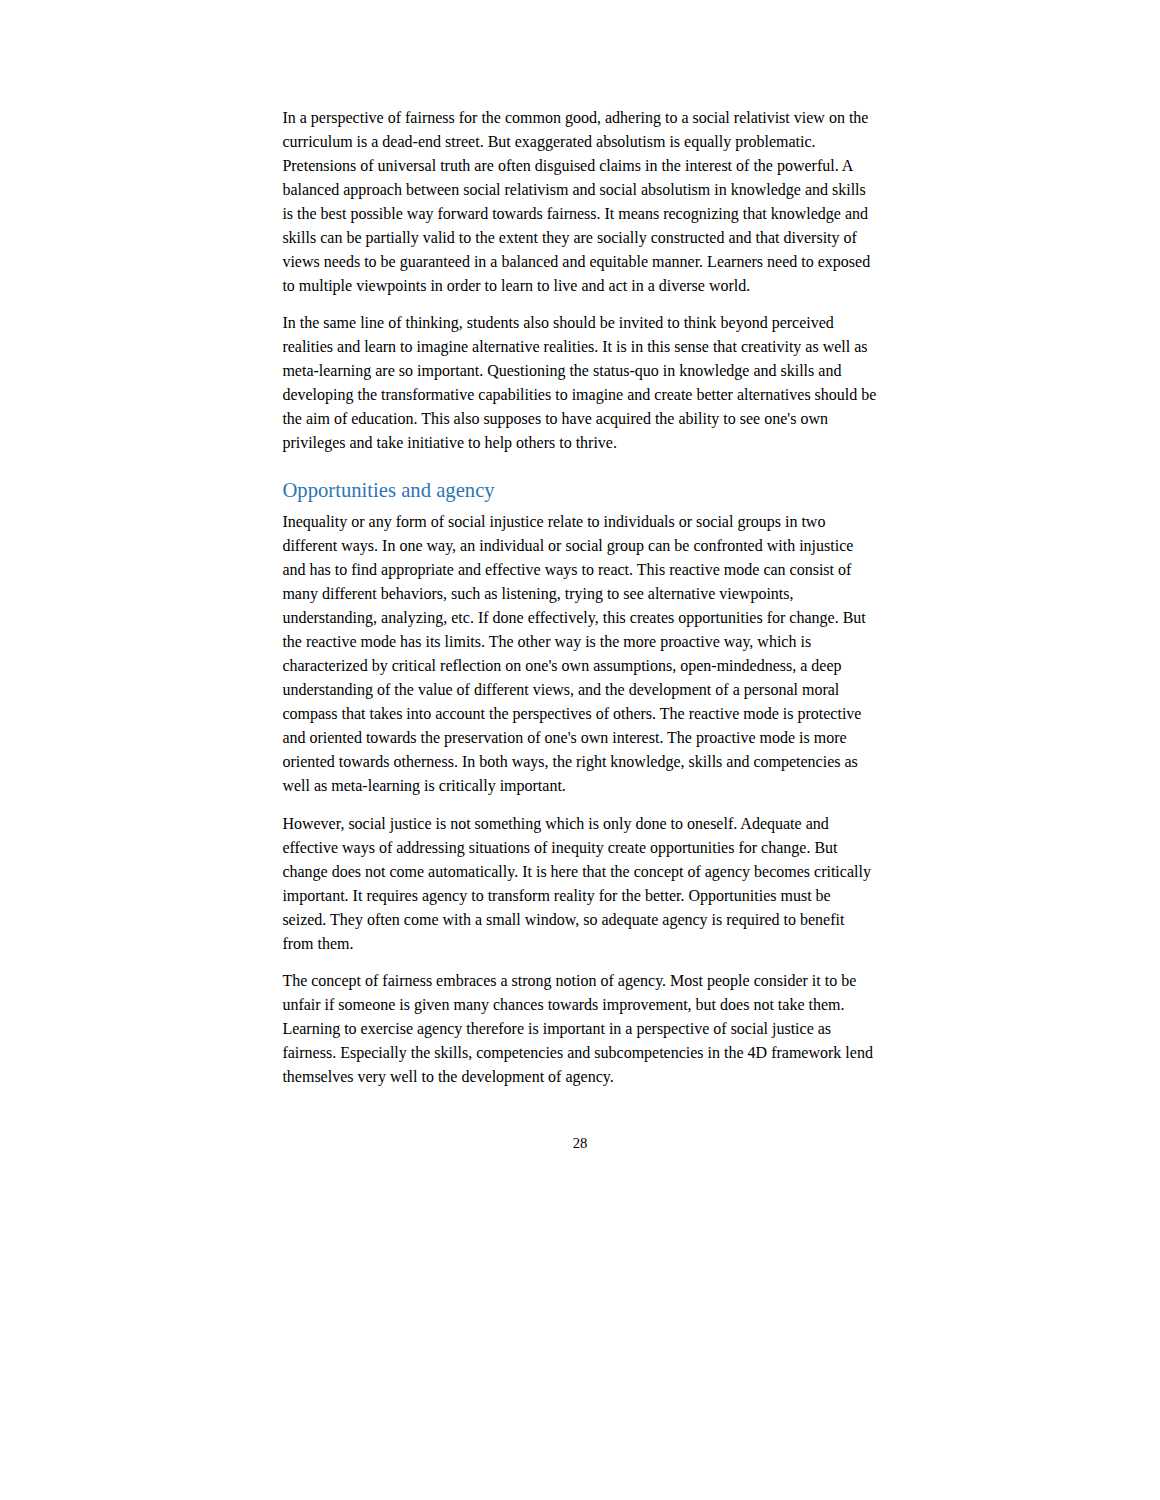In a perspective of fairness for the common good, adhering to a social relativist view on the curriculum is a dead-end street. But exaggerated absolutism is equally problematic. Pretensions of universal truth are often disguised claims in the interest of the powerful. A balanced approach between social relativism and social absolutism in knowledge and skills is the best possible way forward towards fairness. It means recognizing that knowledge and skills can be partially valid to the extent they are socially constructed and that diversity of views needs to be guaranteed in a balanced and equitable manner. Learners need to exposed to multiple viewpoints in order to learn to live and act in a diverse world.
In the same line of thinking, students also should be invited to think beyond perceived realities and learn to imagine alternative realities. It is in this sense that creativity as well as meta-learning are so important. Questioning the status-quo in knowledge and skills and developing the transformative capabilities to imagine and create better alternatives should be the aim of education. This also supposes to have acquired the ability to see one's own privileges and take initiative to help others to thrive.
Opportunities and agency
Inequality or any form of social injustice relate to individuals or social groups in two different ways. In one way, an individual or social group can be confronted with injustice and has to find appropriate and effective ways to react. This reactive mode can consist of many different behaviors, such as listening, trying to see alternative viewpoints, understanding, analyzing, etc. If done effectively, this creates opportunities for change. But the reactive mode has its limits. The other way is the more proactive way, which is characterized by critical reflection on one's own assumptions, open-mindedness, a deep understanding of the value of different views, and the development of a personal moral compass that takes into account the perspectives of others. The reactive mode is protective and oriented towards the preservation of one's own interest. The proactive mode is more oriented towards otherness. In both ways, the right knowledge, skills and competencies as well as meta-learning is critically important.
However, social justice is not something which is only done to oneself. Adequate and effective ways of addressing situations of inequity create opportunities for change. But change does not come automatically. It is here that the concept of agency becomes critically important. It requires agency to transform reality for the better. Opportunities must be seized. They often come with a small window, so adequate agency is required to benefit from them.
The concept of fairness embraces a strong notion of agency. Most people consider it to be unfair if someone is given many chances towards improvement, but does not take them. Learning to exercise agency therefore is important in a perspective of social justice as fairness. Especially the skills, competencies and subcompetencies in the 4D framework lend themselves very well to the development of agency.
28